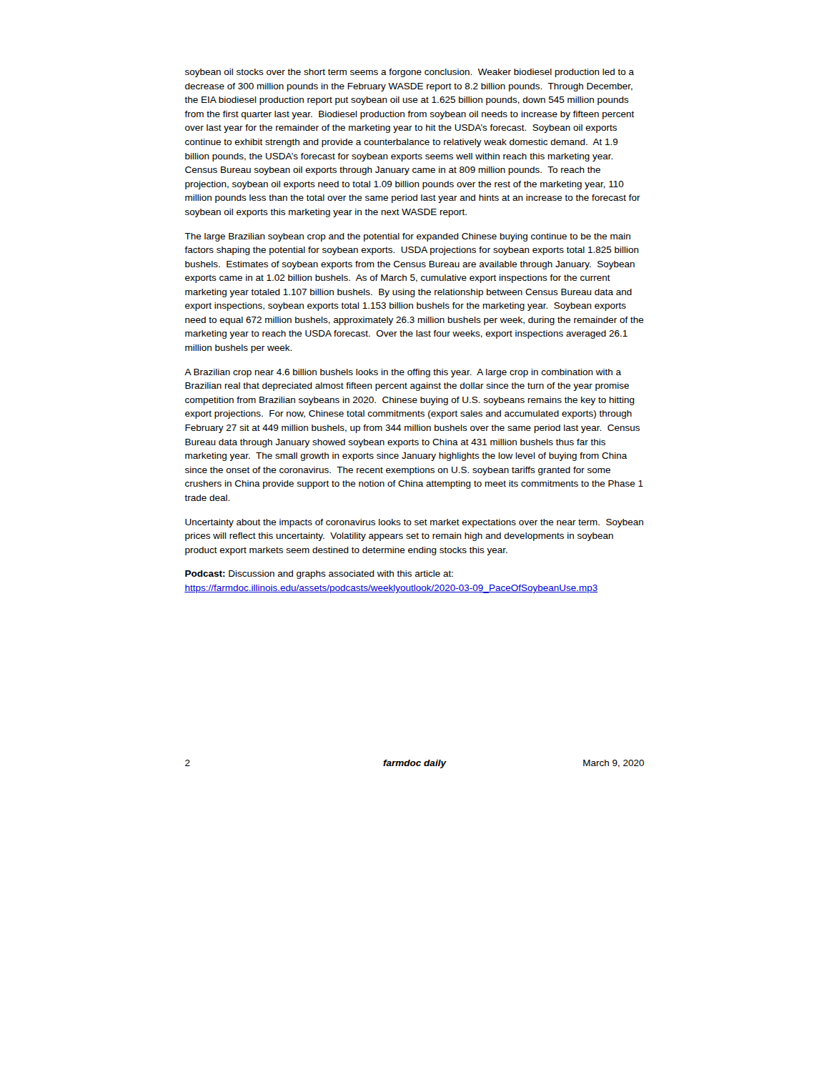soybean oil stocks over the short term seems a forgone conclusion. Weaker biodiesel production led to a decrease of 300 million pounds in the February WASDE report to 8.2 billion pounds. Through December, the EIA biodiesel production report put soybean oil use at 1.625 billion pounds, down 545 million pounds from the first quarter last year. Biodiesel production from soybean oil needs to increase by fifteen percent over last year for the remainder of the marketing year to hit the USDA’s forecast. Soybean oil exports continue to exhibit strength and provide a counterbalance to relatively weak domestic demand. At 1.9 billion pounds, the USDA’s forecast for soybean exports seems well within reach this marketing year. Census Bureau soybean oil exports through January came in at 809 million pounds. To reach the projection, soybean oil exports need to total 1.09 billion pounds over the rest of the marketing year, 110 million pounds less than the total over the same period last year and hints at an increase to the forecast for soybean oil exports this marketing year in the next WASDE report.
The large Brazilian soybean crop and the potential for expanded Chinese buying continue to be the main factors shaping the potential for soybean exports. USDA projections for soybean exports total 1.825 billion bushels. Estimates of soybean exports from the Census Bureau are available through January. Soybean exports came in at 1.02 billion bushels. As of March 5, cumulative export inspections for the current marketing year totaled 1.107 billion bushels. By using the relationship between Census Bureau data and export inspections, soybean exports total 1.153 billion bushels for the marketing year. Soybean exports need to equal 672 million bushels, approximately 26.3 million bushels per week, during the remainder of the marketing year to reach the USDA forecast. Over the last four weeks, export inspections averaged 26.1 million bushels per week.
A Brazilian crop near 4.6 billion bushels looks in the offing this year. A large crop in combination with a Brazilian real that depreciated almost fifteen percent against the dollar since the turn of the year promise competition from Brazilian soybeans in 2020. Chinese buying of U.S. soybeans remains the key to hitting export projections. For now, Chinese total commitments (export sales and accumulated exports) through February 27 sit at 449 million bushels, up from 344 million bushels over the same period last year. Census Bureau data through January showed soybean exports to China at 431 million bushels thus far this marketing year. The small growth in exports since January highlights the low level of buying from China since the onset of the coronavirus. The recent exemptions on U.S. soybean tariffs granted for some crushers in China provide support to the notion of China attempting to meet its commitments to the Phase 1 trade deal.
Uncertainty about the impacts of coronavirus looks to set market expectations over the near term. Soybean prices will reflect this uncertainty. Volatility appears set to remain high and developments in soybean product export markets seem destined to determine ending stocks this year.
Podcast: Discussion and graphs associated with this article at:
https://farmdoc.illinois.edu/assets/podcasts/weeklyoutlook/2020-03-09_PaceOfSoybeanUse.mp3
2
farmdoc daily
March 9, 2020